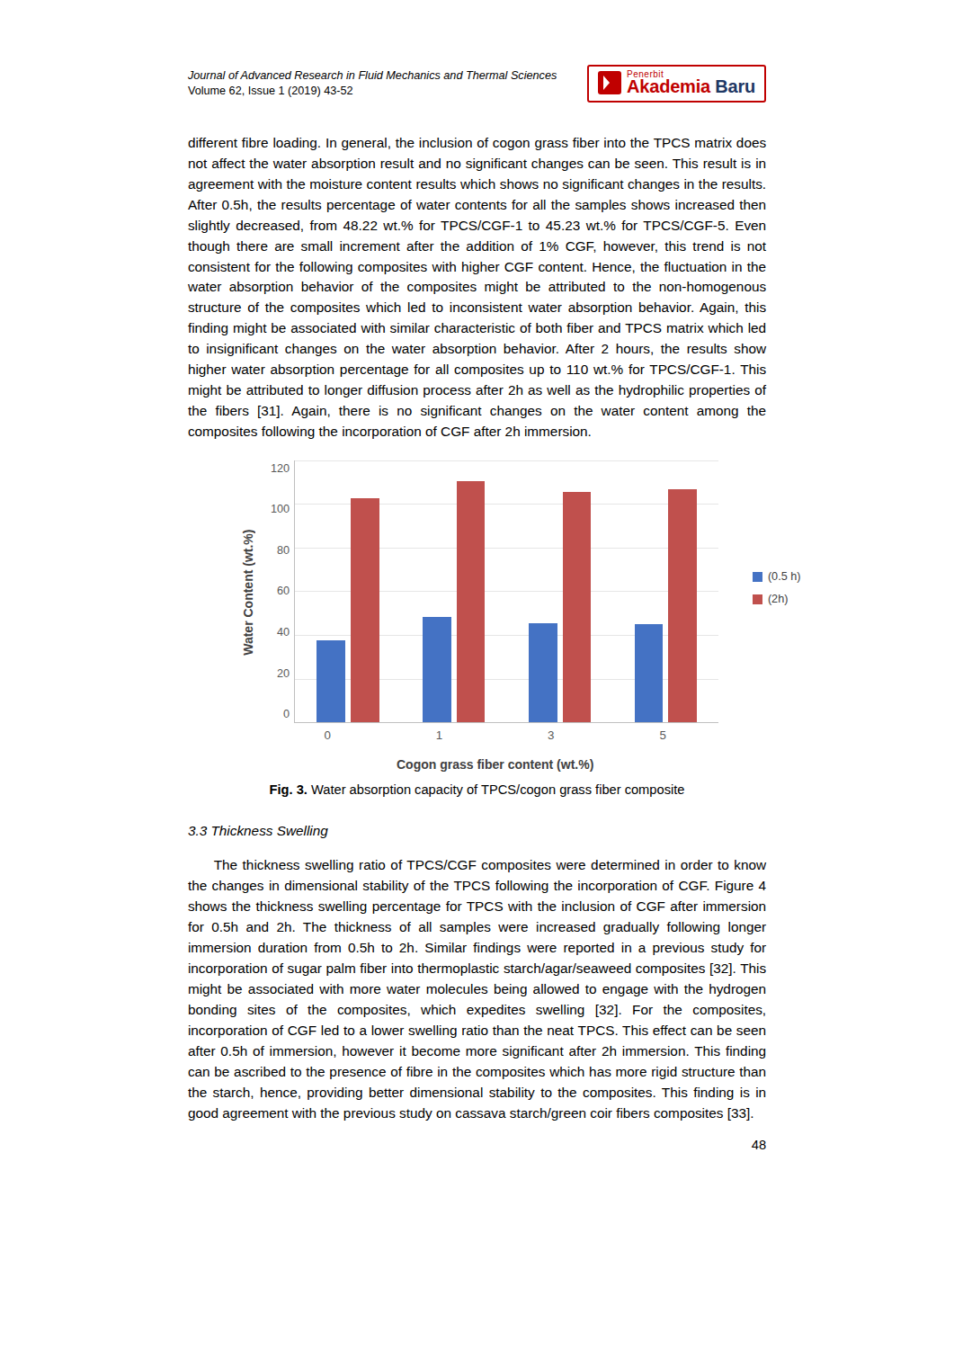Journal of Advanced Research in Fluid Mechanics and Thermal Sciences
Volume 62, Issue 1 (2019) 43-52
Penerbit
Akademia Baru
different fibre loading. In general, the inclusion of cogon grass fiber into the TPCS matrix does not affect the water absorption result and no significant changes can be seen. This result is in agreement with the moisture content results which shows no significant changes in the results. After 0.5h, the results percentage of water contents for all the samples shows increased then slightly decreased, from 48.22 wt.% for TPCS/CGF-1 to 45.23 wt.% for TPCS/CGF-5. Even though there are small increment after the addition of 1% CGF, however, this trend is not consistent for the following composites with higher CGF content. Hence, the fluctuation in the water absorption behavior of the composites might be attributed to the non-homogenous structure of the composites which led to inconsistent water absorption behavior. Again, this finding might be associated with similar characteristic of both fiber and TPCS matrix which led to insignificant changes on the water absorption behavior. After 2 hours, the results show higher water absorption percentage for all composites up to 110 wt.% for TPCS/CGF-1. This might be attributed to longer diffusion process after 2h as well as the hydrophilic properties of the fibers [31]. Again, there is no significant changes on the water content among the composites following the incorporation of CGF after 2h immersion.
Water Content (wt.%)
120 100 80 60 40 20 0
(0.5 h)
(2h)
0 1 3 5
Cogon grass fiber content (wt.%)
Fig. 3. Water absorption capacity of TPCS/cogon grass fiber composite
3.3 Thickness Swelling
The thickness swelling ratio of TPCS/CGF composites were determined in order to know the changes in dimensional stability of the TPCS following the incorporation of CGF. Figure 4 shows the thickness swelling percentage for TPCS with the inclusion of CGF after immersion for 0.5h and 2h. The thickness of all samples were increased gradually following longer immersion duration from 0.5h to 2h. Similar findings were reported in a previous study for incorporation of sugar palm fiber into thermoplastic starch/agar/seaweed composites [32]. This might be associated with more water molecules being allowed to engage with the hydrogen bonding sites of the composites, which expedites swelling [32]. For the composites, incorporation of CGF led to a lower swelling ratio than the neat TPCS. This effect can be seen after 0.5h of immersion, however it become more significant after 2h immersion. This finding can be ascribed to the presence of fibre in the composites which has more rigid structure than the starch, hence, providing better dimensional stability to the composites. This finding is in good agreement with the previous study on cassava starch/green coir fibers composites [33].
48